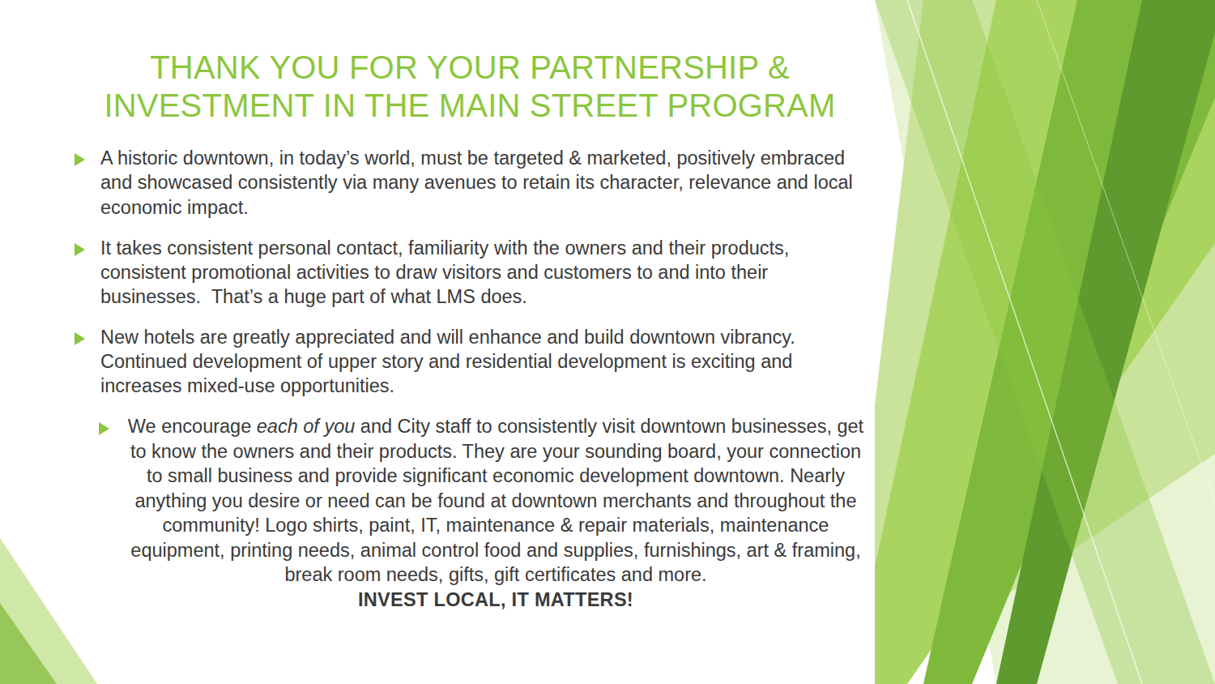THANK YOU FOR YOUR PARTNERSHIP &
INVESTMENT IN THE MAIN STREET PROGRAM
A historic downtown, in today’s world, must be targeted & marketed, positively embraced and showcased consistently via many avenues to retain its character, relevance and local economic impact.
It takes consistent personal contact, familiarity with the owners and their products, consistent promotional activities to draw visitors and customers to and into their businesses. That’s a huge part of what LMS does.
New hotels are greatly appreciated and will enhance and build downtown vibrancy. Continued development of upper story and residential development is exciting and increases mixed-use opportunities.
We encourage each of you and City staff to consistently visit downtown businesses, get to know the owners and their products. They are your sounding board, your connection to small business and provide significant economic development downtown. Nearly anything you desire or need can be found at downtown merchants and throughout the community! Logo shirts, paint, IT, maintenance & repair materials, maintenance equipment, printing needs, animal control food and supplies, furnishings, art & framing, break room needs, gifts, gift certificates and more.
INVEST LOCAL, IT MATTERS!